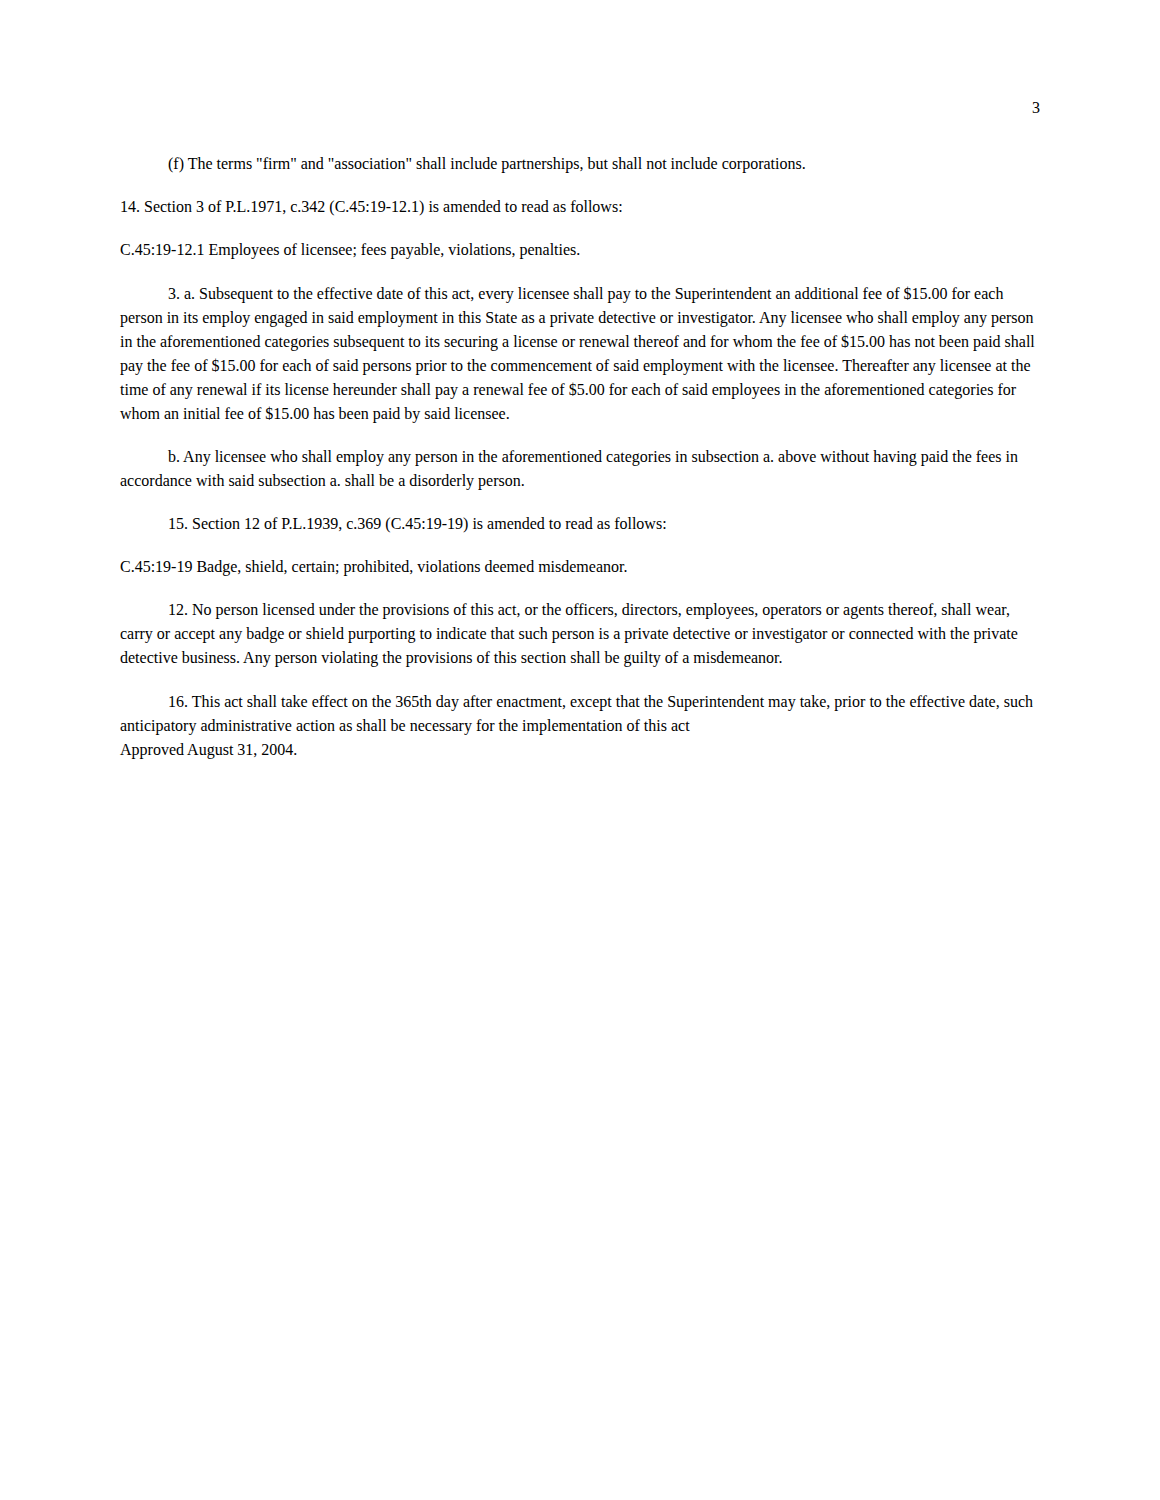3
(f) The terms "firm" and "association" shall include partnerships, but shall not include corporations.
14. Section 3 of P.L.1971, c.342 (C.45:19-12.1) is amended to read as follows:
C.45:19-12.1 Employees of licensee; fees payable, violations, penalties.
3. a. Subsequent to the effective date of this act, every licensee shall pay to the Superintendent an additional fee of $15.00 for each person in its employ engaged in said employment in this State as a private detective or investigator. Any licensee who shall employ any person in the aforementioned categories subsequent to its securing a license or renewal thereof and for whom the fee of $15.00 has not been paid shall pay the fee of $15.00 for each of said persons prior to the commencement of said employment with the licensee. Thereafter any licensee at the time of any renewal if its license hereunder shall pay a renewal fee of $5.00 for each of said employees in the aforementioned categories for whom an initial fee of $15.00 has been paid by said licensee.
b. Any licensee who shall employ any person in the aforementioned categories in subsection a. above without having paid the fees in accordance with said subsection a. shall be a disorderly person.
15. Section 12 of P.L.1939, c.369 (C.45:19-19) is amended to read as follows:
C.45:19-19 Badge, shield, certain; prohibited, violations deemed misdemeanor.
12. No person licensed under the provisions of this act, or the officers, directors, employees, operators or agents thereof, shall wear, carry or accept any badge or shield purporting to indicate that such person is a private detective or investigator or connected with the private detective business. Any person violating the provisions of this section shall be guilty of a misdemeanor.
16. This act shall take effect on the 365th day after enactment, except that the Superintendent may take, prior to the effective date, such anticipatory administrative action as shall be necessary for the implementation of this act
Approved August 31, 2004.